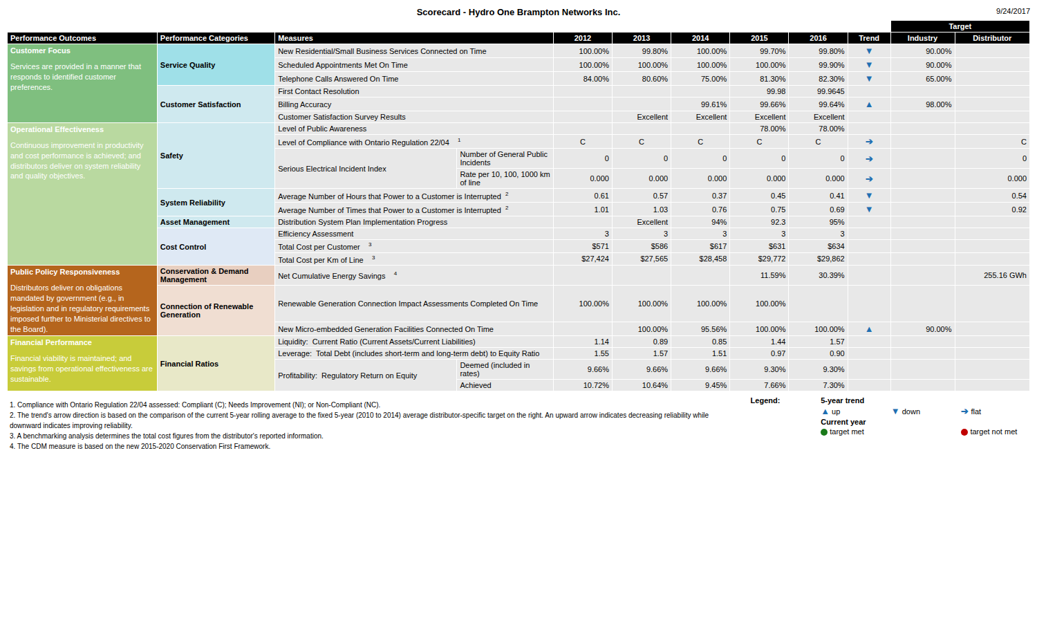Scorecard - Hydro One Brampton Networks Inc. 9/24/2017
| | | Target |
| Performance Outcomes | Performance Categories | Measures | 2012 | 2013 | 2014 | 2015 | 2016 | Trend | Industry | Distributor |
| Customer Focus Services are provided in a manner that responds to identified customer preferences. | Service Quality | New Residential/Small Business Services Connected on Time | 100.00% | 99.80% | 100.00% | 99.70% | 99.80% | ▼ | 90.00% | |
| Scheduled Appointments Met On Time | 100.00% | 100.00% | 100.00% | 100.00% | 99.90% | ▼ | 90.00% | |
| Telephone Calls Answered On Time | 84.00% | 80.60% | 75.00% | 81.30% | 82.30% | ▼ | 65.00% | |
| Customer Satisfaction | First Contact Resolution | | | | 99.98 | 99.9645 | | | |
| Billing Accuracy | | | 99.61% | 99.66% | 99.64% | ▲ | 98.00% | |
| Customer Satisfaction Survey Results | | Excellent | Excellent | Excellent | Excellent | | | |
| Operational Effectiveness Continuous improvement in productivity and cost performance is achieved; and distributors deliver on system reliability and quality objectives. | Safety | Level of Public Awareness | | | | 78.00% | 78.00% | | | |
| Level of Compliance with Ontario Regulation 22/04 1 | C | C | C | C | C | ➔ | | C |
| Serious Electrical Incident Index | Number of General Public Incidents | 0 | 0 | 0 | 0 | 0 | ➔ | | 0 |
| Rate per 10, 100, 1000 km of line | 0.000 | 0.000 | 0.000 | 0.000 | 0.000 | ➔ | | 0.000 |
| System Reliability | Average Number of Hours that Power to a Customer is Interrupted 2 | 0.61 | 0.57 | 0.37 | 0.45 | 0.41 | ▼ | | 0.54 |
| Average Number of Times that Power to a Customer is Interrupted 2 | 1.01 | 1.03 | 0.76 | 0.75 | 0.69 | ▼ | | 0.92 |
| Asset Management | Distribution System Plan Implementation Progress | | Excellent | 94% | 92.3 | 95% | | | |
| Cost Control | Efficiency Assessment | 3 | 3 | 3 | 3 | 3 | | | |
| Total Cost per Customer 3 | $571 | $586 | $617 | $631 | $634 | | | |
| Total Cost per Km of Line 3 | $27,424 | $27,565 | $28,458 | $29,772 | $29,862 | | | |
| Public Policy Responsiveness Distributors deliver on obligations mandated by government (e.g., in legislation and in regulatory requirements imposed further to Ministerial directives to the Board). | Conservation & Demand Management | Net Cumulative Energy Savings 4 | | | | 11.59% | 30.39% | | | 255.16 GWh |
| Connection of Renewable Generation | Renewable Generation Connection Impact Assessments Completed On Time | 100.00% | 100.00% | 100.00% | 100.00% | | | | |
| New Micro-embedded Generation Facilities Connected On Time | | 100.00% | 95.56% | 100.00% | 100.00% | ▲ | 90.00% | |
| Financial Performance Financial viability is maintained; and savings from operational effectiveness are sustainable. | Financial Ratios | Liquidity: Current Ratio (Current Assets/Current Liabilities) | 1.14 | 0.89 | 0.85 | 1.44 | 1.57 | | | |
| Leverage: Total Debt (includes short-term and long-term debt) to Equity Ratio | 1.55 | 1.57 | 1.51 | 0.97 | 0.90 | | | |
| Profitability: Regulatory Return on Equity | Deemed (included in rates) | 9.66% | 9.66% | 9.66% | 9.30% | 9.30% | | | |
| Achieved | 10.72% | 10.64% | 9.45% | 7.66% | 7.30% | | | |
| 1. Compliance with Ontario Regulation 22/04 assessed: Compliant (C); Needs Improvement (NI); or Non-Compliant (NC). 2. The trend's arrow direction is based on the comparison of the current 5-year rolling average to the fixed 5-year (2010 to 2014) average distributor-specific target on the right. An upward arrow indicates decreasing reliability while downward indicates improving reliability. 3. A benchmarking analysis determines the total cost figures from the distributor's reported information. 4. The CDM measure is based on the new 2015-2020 Conservation First Framework. | / Legend: / 5-year trend / / / ▲ up / ▼ down / ➔ flat / / / Current year / / / target met / target not met / |